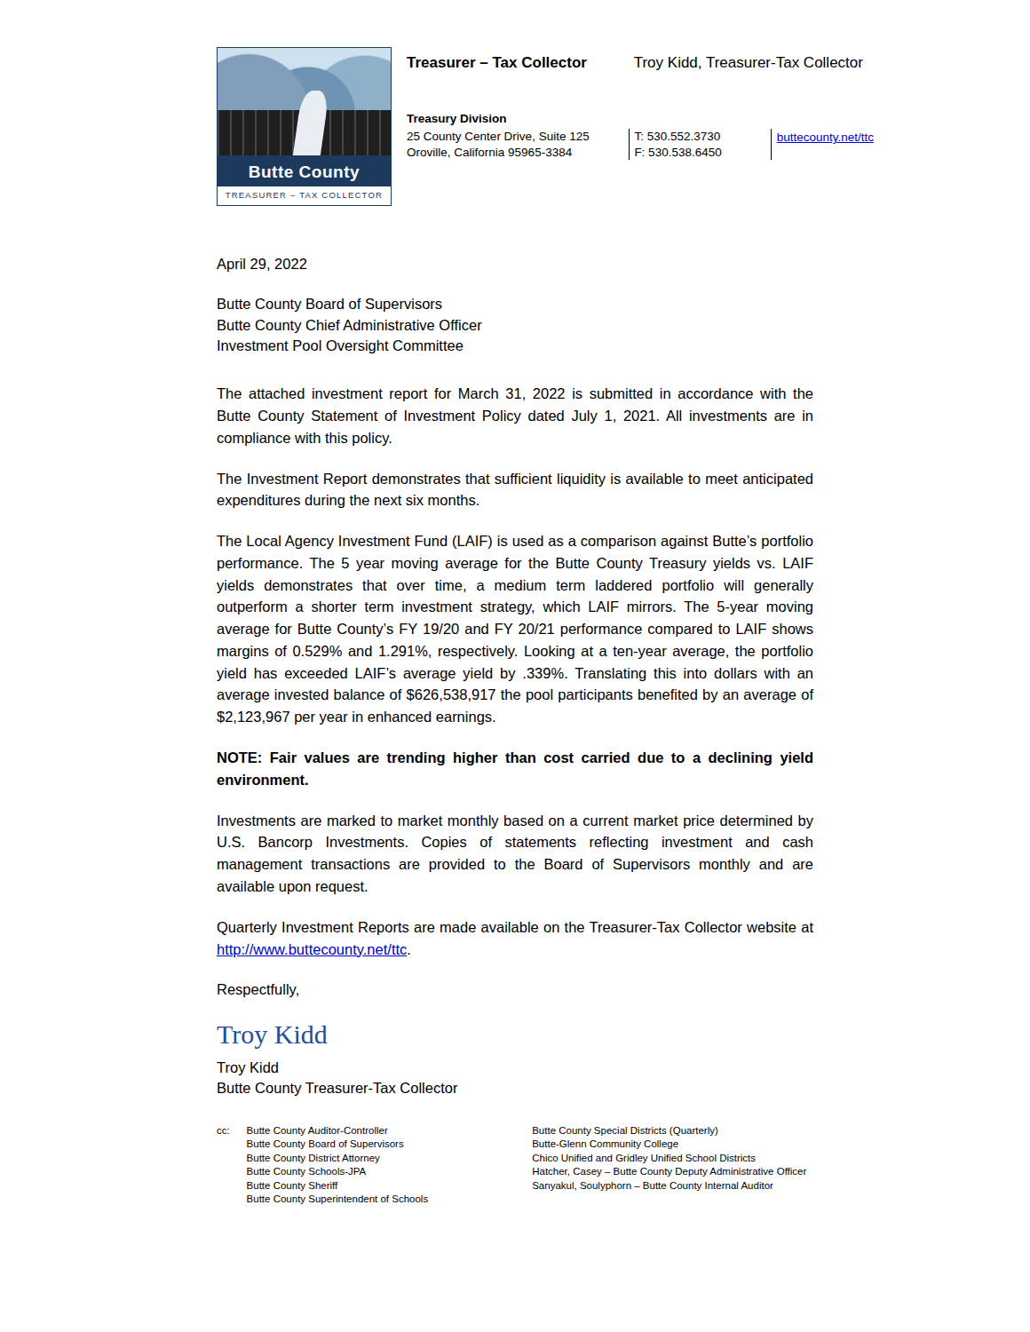Butte County
TREASURER – TAX COLLECTOR
Treasurer – Tax Collector Troy Kidd, Treasurer-Tax Collector
Treasury Division
25 County Center Drive, Suite 125
Oroville, California 95965-3384
T: 530.552.3730
F: 530.538.6450
buttecounty.net/ttc
April 29, 2022
Butte County Board of Supervisors
Butte County Chief Administrative Officer
Investment Pool Oversight Committee
The attached investment report for March 31, 2022 is submitted in accordance with the Butte County Statement of Investment Policy dated July 1, 2021. All investments are in compliance with this policy.
The Investment Report demonstrates that sufficient liquidity is available to meet anticipated expenditures during the next six months.
The Local Agency Investment Fund (LAIF) is used as a comparison against Butte’s portfolio performance. The 5 year moving average for the Butte County Treasury yields vs. LAIF yields demonstrates that over time, a medium term laddered portfolio will generally outperform a shorter term investment strategy, which LAIF mirrors. The 5-year moving average for Butte County’s FY 19/20 and FY 20/21 performance compared to LAIF shows margins of 0.529% and 1.291%, respectively. Looking at a ten-year average, the portfolio yield has exceeded LAIF’s average yield by .339%. Translating this into dollars with an average invested balance of $626,538,917 the pool participants benefited by an average of $2,123,967 per year in enhanced earnings.
NOTE: Fair values are trending higher than cost carried due to a declining yield environment.
Investments are marked to market monthly based on a current market price determined by U.S. Bancorp Investments. Copies of statements reflecting investment and cash management transactions are provided to the Board of Supervisors monthly and are available upon request.
Quarterly Investment Reports are made available on the Treasurer-Tax Collector website at http://www.buttecounty.net/ttc.
Respectfully,
Troy Kidd
Troy Kidd
Butte County Treasurer-Tax Collector
cc:
Butte County Auditor-Controller
Butte County Board of Supervisors
Butte County District Attorney
Butte County Schools-JPA
Butte County Sheriff
Butte County Superintendent of Schools
Butte County Special Districts (Quarterly)
Butte-Glenn Community College
Chico Unified and Gridley Unified School Districts
Hatcher, Casey – Butte County Deputy Administrative Officer
Sanyakul, Soulyphorn – Butte County Internal Auditor